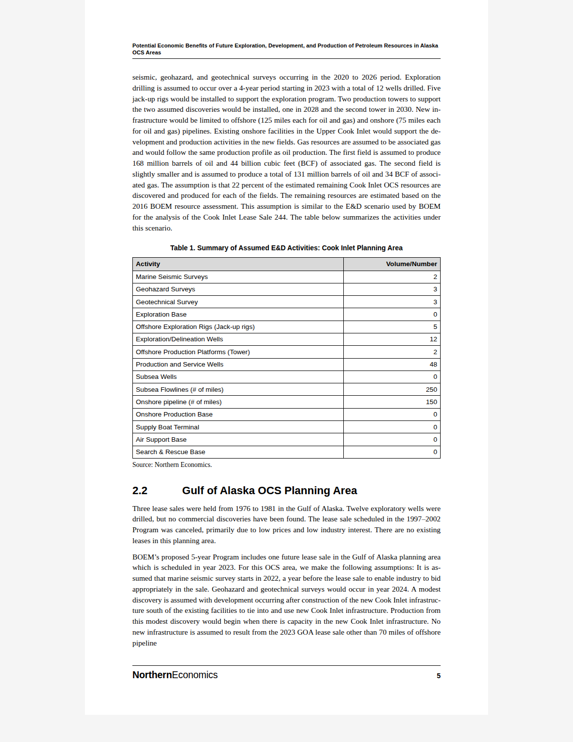Potential Economic Benefits of Future Exploration, Development, and Production of Petroleum Resources in Alaska OCS Areas
seismic, geohazard, and geotechnical surveys occurring in the 2020 to 2026 period. Exploration drilling is assumed to occur over a 4-year period starting in 2023 with a total of 12 wells drilled. Five jack-up rigs would be installed to support the exploration program. Two production towers to support the two assumed discoveries would be installed, one in 2028 and the second tower in 2030. New infrastructure would be limited to offshore (125 miles each for oil and gas) and onshore (75 miles each for oil and gas) pipelines. Existing onshore facilities in the Upper Cook Inlet would support the development and production activities in the new fields. Gas resources are assumed to be associated gas and would follow the same production profile as oil production. The first field is assumed to produce 168 million barrels of oil and 44 billion cubic feet (BCF) of associated gas. The second field is slightly smaller and is assumed to produce a total of 131 million barrels of oil and 34 BCF of associated gas. The assumption is that 22 percent of the estimated remaining Cook Inlet OCS resources are discovered and produced for each of the fields. The remaining resources are estimated based on the 2016 BOEM resource assessment. This assumption is similar to the E&D scenario used by BOEM for the analysis of the Cook Inlet Lease Sale 244. The table below summarizes the activities under this scenario.
Table 1. Summary of Assumed E&D Activities: Cook Inlet Planning Area
| Activity | Volume/Number |
| --- | --- |
| Marine Seismic Surveys | 2 |
| Geohazard Surveys | 3 |
| Geotechnical Survey | 3 |
| Exploration Base | 0 |
| Offshore Exploration Rigs (Jack-up rigs) | 5 |
| Exploration/Delineation Wells | 12 |
| Offshore Production Platforms (Tower) | 2 |
| Production and Service Wells | 48 |
| Subsea Wells | 0 |
| Subsea Flowlines (# of miles) | 250 |
| Onshore pipeline (# of miles) | 150 |
| Onshore Production Base | 0 |
| Supply Boat Terminal | 0 |
| Air Support Base | 0 |
| Search & Rescue Base | 0 |
Source: Northern Economics.
2.2 Gulf of Alaska OCS Planning Area
Three lease sales were held from 1976 to 1981 in the Gulf of Alaska. Twelve exploratory wells were drilled, but no commercial discoveries have been found. The lease sale scheduled in the 1997–2002 Program was canceled, primarily due to low prices and low industry interest. There are no existing leases in this planning area.
BOEM’s proposed 5-year Program includes one future lease sale in the Gulf of Alaska planning area which is scheduled in year 2023. For this OCS area, we make the following assumptions: It is assumed that marine seismic survey starts in 2022, a year before the lease sale to enable industry to bid appropriately in the sale. Geohazard and geotechnical surveys would occur in year 2024. A modest discovery is assumed with development occurring after construction of the new Cook Inlet infrastructure south of the existing facilities to tie into and use new Cook Inlet infrastructure. Production from this modest discovery would begin when there is capacity in the new Cook Inlet infrastructure. No new infrastructure is assumed to result from the 2023 GOA lease sale other than 70 miles of offshore pipeline
Northern Economics
5